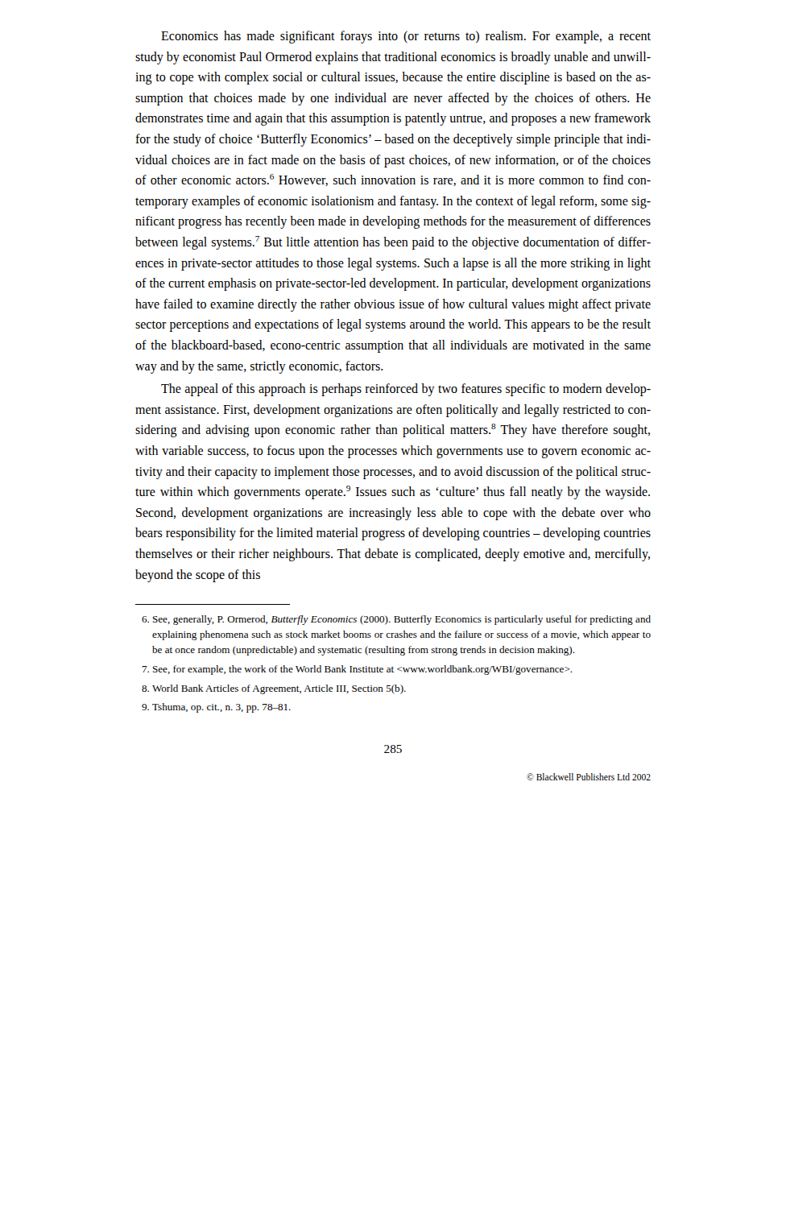Economics has made significant forays into (or returns to) realism. For example, a recent study by economist Paul Ormerod explains that traditional economics is broadly unable and unwilling to cope with complex social or cultural issues, because the entire discipline is based on the assumption that choices made by one individual are never affected by the choices of others. He demonstrates time and again that this assumption is patently untrue, and proposes a new framework for the study of choice ‘Butterfly Economics’ – based on the deceptively simple principle that individual choices are in fact made on the basis of past choices, of new information, or of the choices of other economic actors.6 However, such innovation is rare, and it is more common to find contemporary examples of economic isolationism and fantasy. In the context of legal reform, some significant progress has recently been made in developing methods for the measurement of differences between legal systems.7 But little attention has been paid to the objective documentation of differences in private-sector attitudes to those legal systems. Such a lapse is all the more striking in light of the current emphasis on private-sector-led development. In particular, development organizations have failed to examine directly the rather obvious issue of how cultural values might affect private sector perceptions and expectations of legal systems around the world. This appears to be the result of the blackboard-based, econo-centric assumption that all individuals are motivated in the same way and by the same, strictly economic, factors.
The appeal of this approach is perhaps reinforced by two features specific to modern development assistance. First, development organizations are often politically and legally restricted to considering and advising upon economic rather than political matters.8 They have therefore sought, with variable success, to focus upon the processes which governments use to govern economic activity and their capacity to implement those processes, and to avoid discussion of the political structure within which governments operate.9 Issues such as ‘culture’ thus fall neatly by the wayside. Second, development organizations are increasingly less able to cope with the debate over who bears responsibility for the limited material progress of developing countries – developing countries themselves or their richer neighbours. That debate is complicated, deeply emotive and, mercifully, beyond the scope of this
See, generally, P. Ormerod, Butterfly Economics (2000). Butterfly Economics is particularly useful for predicting and explaining phenomena such as stock market booms or crashes and the failure or success of a movie, which appear to be at once random (unpredictable) and systematic (resulting from strong trends in decision making).
See, for example, the work of the World Bank Institute at <www.worldbank.org/WBI/governance>.
World Bank Articles of Agreement, Article III, Section 5(b).
Tshuma, op. cit., n. 3, pp. 78–81.
285
© Blackwell Publishers Ltd 2002